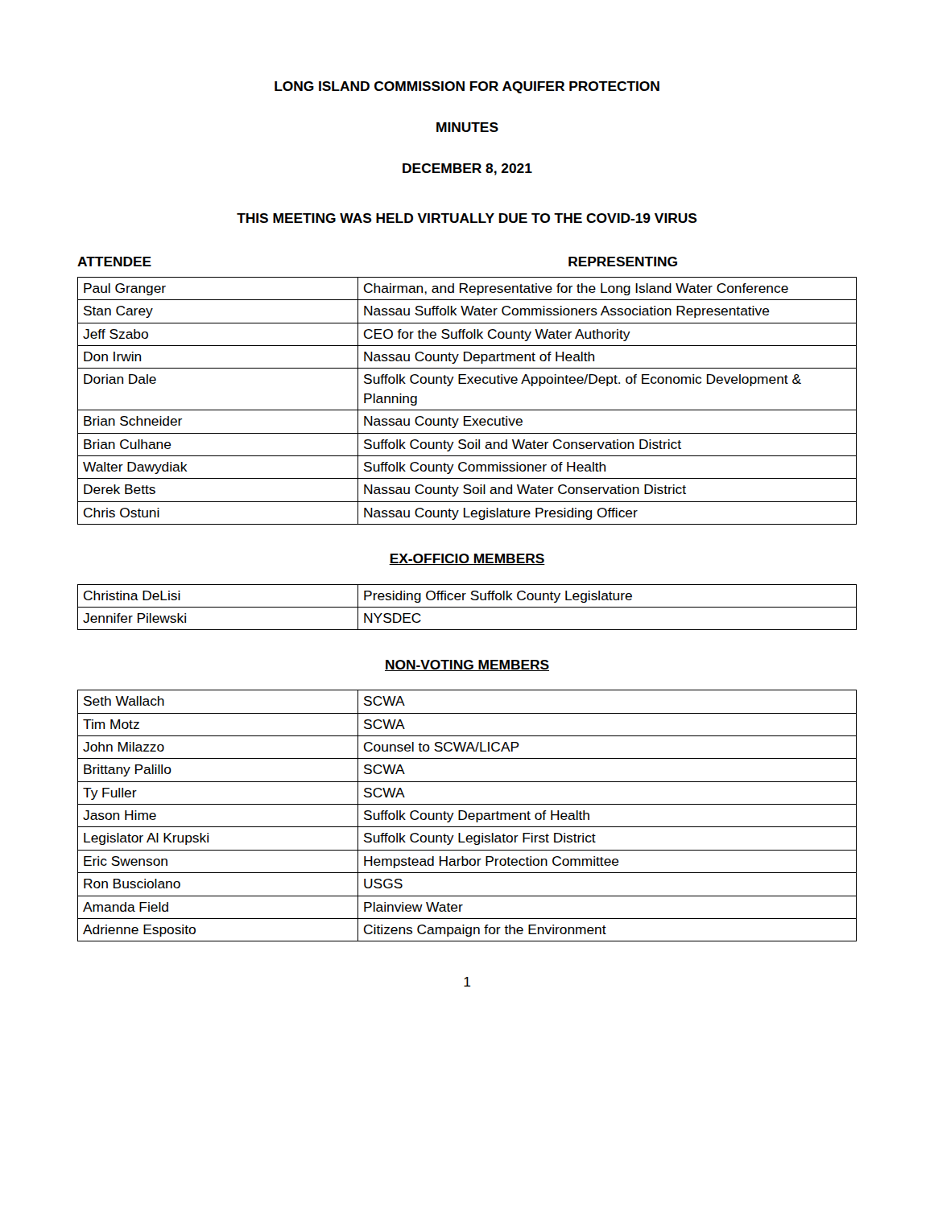LONG ISLAND COMMISSION FOR AQUIFER PROTECTION
MINUTES
DECEMBER 8, 2021
THIS MEETING WAS HELD VIRTUALLY DUE TO THE COVID-19 VIRUS
ATTENDEE REPRESENTING
| Paul Granger | Chairman, and Representative for the Long Island Water Conference |
| Stan Carey | Nassau Suffolk Water Commissioners Association Representative |
| Jeff Szabo | CEO for the Suffolk County Water Authority |
| Don Irwin | Nassau County Department of Health |
| Dorian Dale | Suffolk County Executive Appointee/Dept. of Economic Development & Planning |
| Brian Schneider | Nassau County Executive |
| Brian Culhane | Suffolk County Soil and Water Conservation District |
| Walter Dawydiak | Suffolk County Commissioner of Health |
| Derek Betts | Nassau County Soil and Water Conservation District |
| Chris Ostuni | Nassau County Legislature Presiding Officer |
EX-OFFICIO MEMBERS
| Christina DeLisi | Presiding Officer Suffolk County Legislature |
| Jennifer Pilewski | NYSDEC |
NON-VOTING MEMBERS
| Seth Wallach | SCWA |
| Tim Motz | SCWA |
| John Milazzo | Counsel to SCWA/LICAP |
| Brittany Palillo | SCWA |
| Ty Fuller | SCWA |
| Jason Hime | Suffolk County Department of Health |
| Legislator Al Krupski | Suffolk County Legislator First District |
| Eric Swenson | Hempstead Harbor Protection Committee |
| Ron Busciolano | USGS |
| Amanda Field | Plainview Water |
| Adrienne Esposito | Citizens Campaign for the Environment |
1